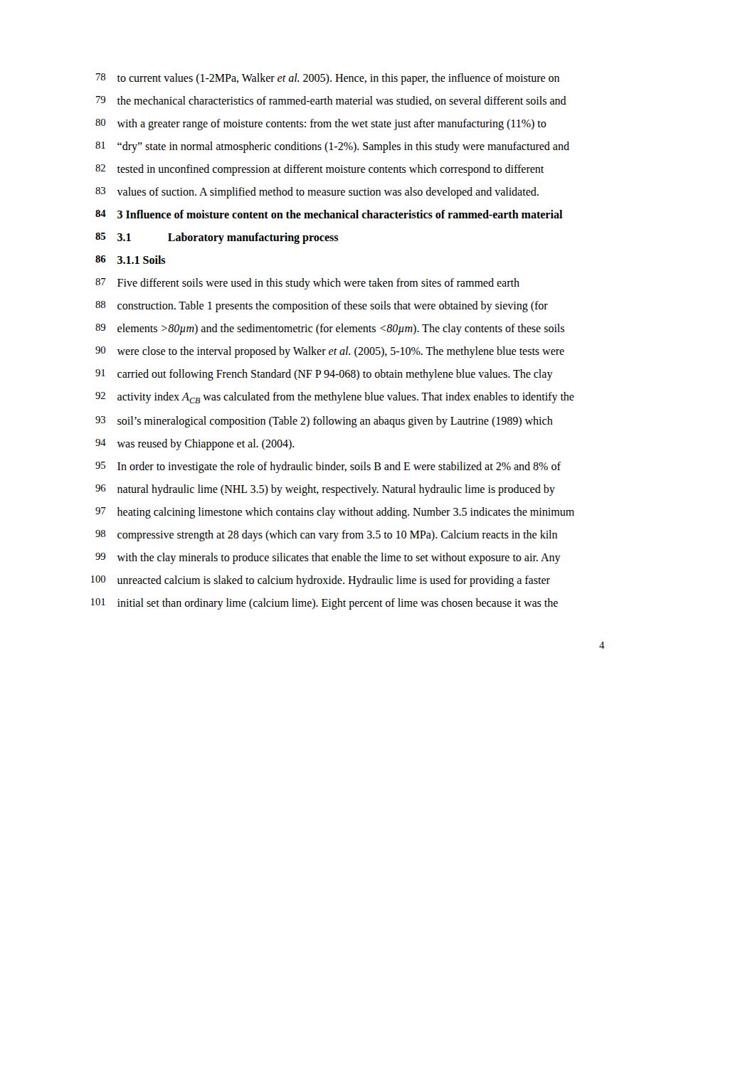to current values (1-2MPa, Walker et al. 2005). Hence, in this paper, the influence of moisture on
the mechanical characteristics of rammed-earth material was studied, on several different soils and
with a greater range of moisture contents: from the wet state just after manufacturing (11%) to
“dry” state in normal atmospheric conditions (1-2%). Samples in this study were manufactured and
tested in unconfined compression at different moisture contents which correspond to different
values of suction. A simplified method to measure suction was also developed and validated.
3 Influence of moisture content on the mechanical characteristics of rammed-earth material
3.1 Laboratory manufacturing process
3.1.1 Soils
Five different soils were used in this study which were taken from sites of rammed earth
construction. Table 1 presents the composition of these soils that were obtained by sieving (for
elements >80µm) and the sedimentometric (for elements <80µm). The clay contents of these soils
were close to the interval proposed by Walker et al. (2005), 5-10%. The methylene blue tests were
carried out following French Standard (NF P 94-068) to obtain methylene blue values. The clay
activity index ACB was calculated from the methylene blue values. That index enables to identify the
soil’s mineralogical composition (Table 2) following an abaqus given by Lautrine (1989) which
was reused by Chiappone et al. (2004).
In order to investigate the role of hydraulic binder, soils B and E were stabilized at 2% and 8% of
natural hydraulic lime (NHL 3.5) by weight, respectively. Natural hydraulic lime is produced by
heating calcining limestone which contains clay without adding. Number 3.5 indicates the minimum
compressive strength at 28 days (which can vary from 3.5 to 10 MPa). Calcium reacts in the kiln
with the clay minerals to produce silicates that enable the lime to set without exposure to air. Any
unreacted calcium is slaked to calcium hydroxide. Hydraulic lime is used for providing a faster
initial set than ordinary lime (calcium lime). Eight percent of lime was chosen because it was the
4